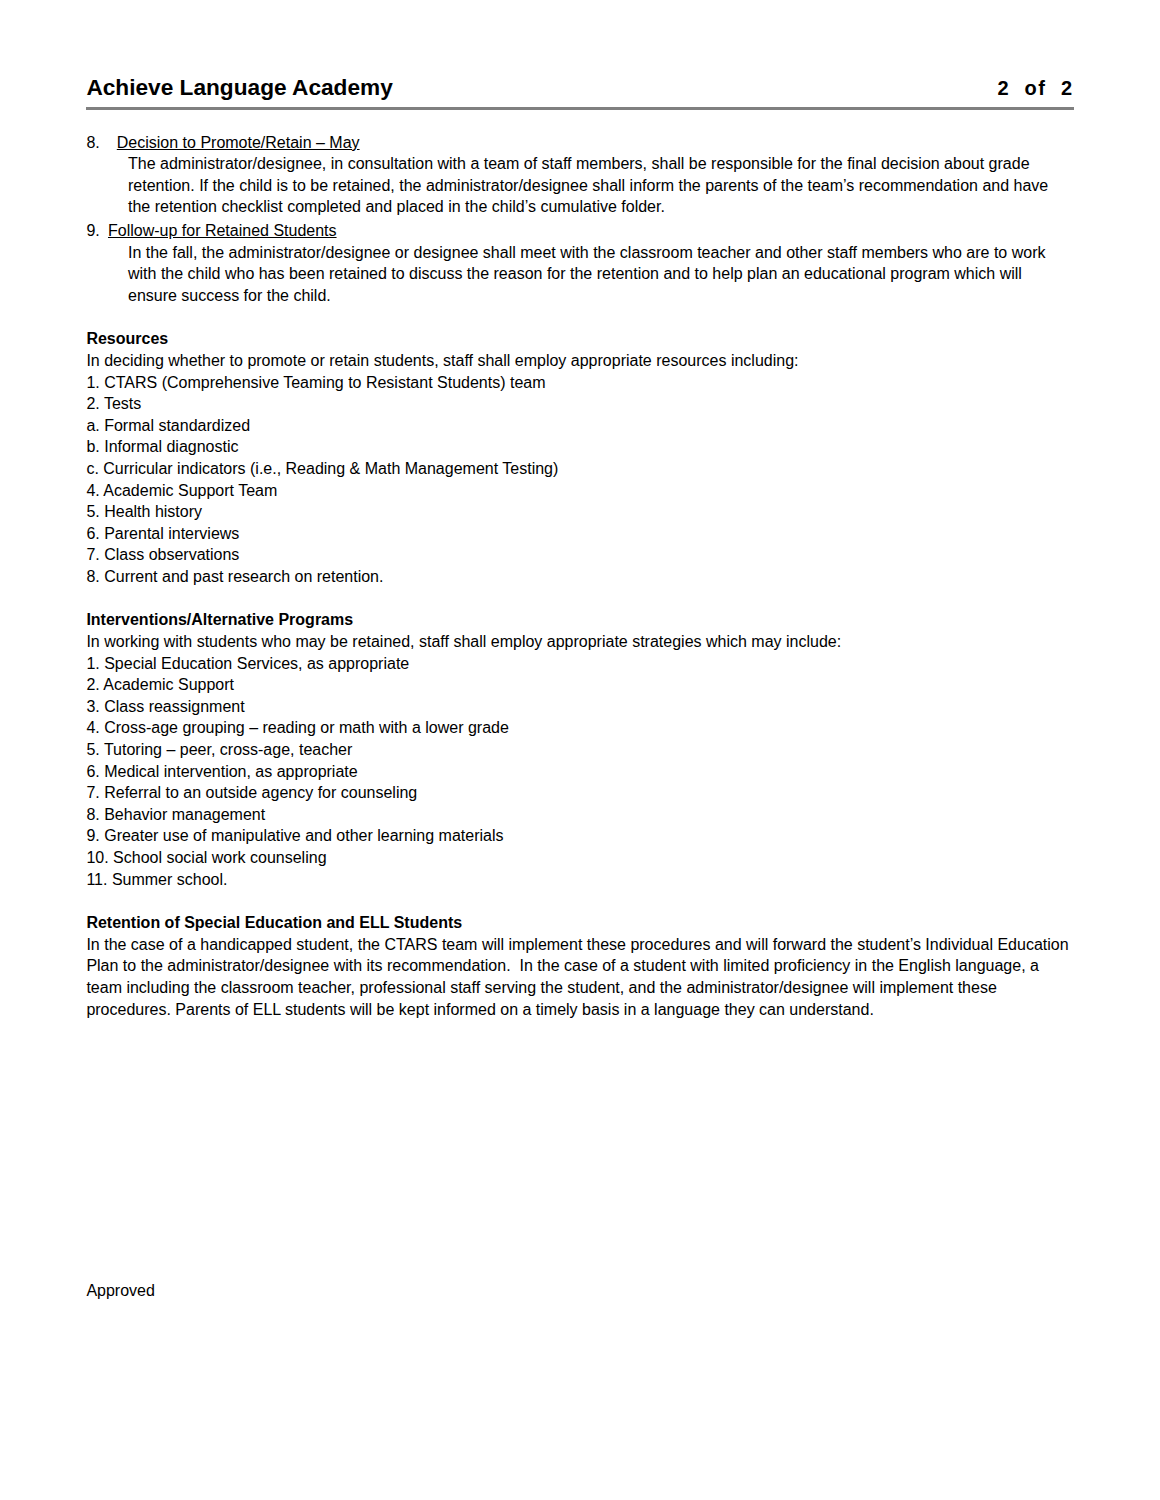Achieve Language Academy 2 of 2
8. Decision to Promote/Retain – May
The administrator/designee, in consultation with a team of staff members, shall be responsible for the final decision about grade retention. If the child is to be retained, the administrator/designee shall inform the parents of the team’s recommendation and have the retention checklist completed and placed in the child’s cumulative folder.
9. Follow-up for Retained Students
In the fall, the administrator/designee or designee shall meet with the classroom teacher and other staff members who are to work with the child who has been retained to discuss the reason for the retention and to help plan an educational program which will ensure success for the child.
Resources
In deciding whether to promote or retain students, staff shall employ appropriate resources including:
1. CTARS (Comprehensive Teaming to Resistant Students) team
2. Tests
a. Formal standardized
b. Informal diagnostic
c. Curricular indicators (i.e., Reading & Math Management Testing)
4. Academic Support Team
5. Health history
6. Parental interviews
7. Class observations
8. Current and past research on retention.
Interventions/Alternative Programs
In working with students who may be retained, staff shall employ appropriate strategies which may include:
1. Special Education Services, as appropriate
2. Academic Support
3. Class reassignment
4. Cross-age grouping – reading or math with a lower grade
5. Tutoring – peer, cross-age, teacher
6. Medical intervention, as appropriate
7. Referral to an outside agency for counseling
8. Behavior management
9. Greater use of manipulative and other learning materials
10. School social work counseling
11. Summer school.
Retention of Special Education and ELL Students
In the case of a handicapped student, the CTARS team will implement these procedures and will forward the student’s Individual Education Plan to the administrator/designee with its recommendation. In the case of a student with limited proficiency in the English language, a team including the classroom teacher, professional staff serving the student, and the administrator/designee will implement these procedures. Parents of ELL students will be kept informed on a timely basis in a language they can understand.
Approved